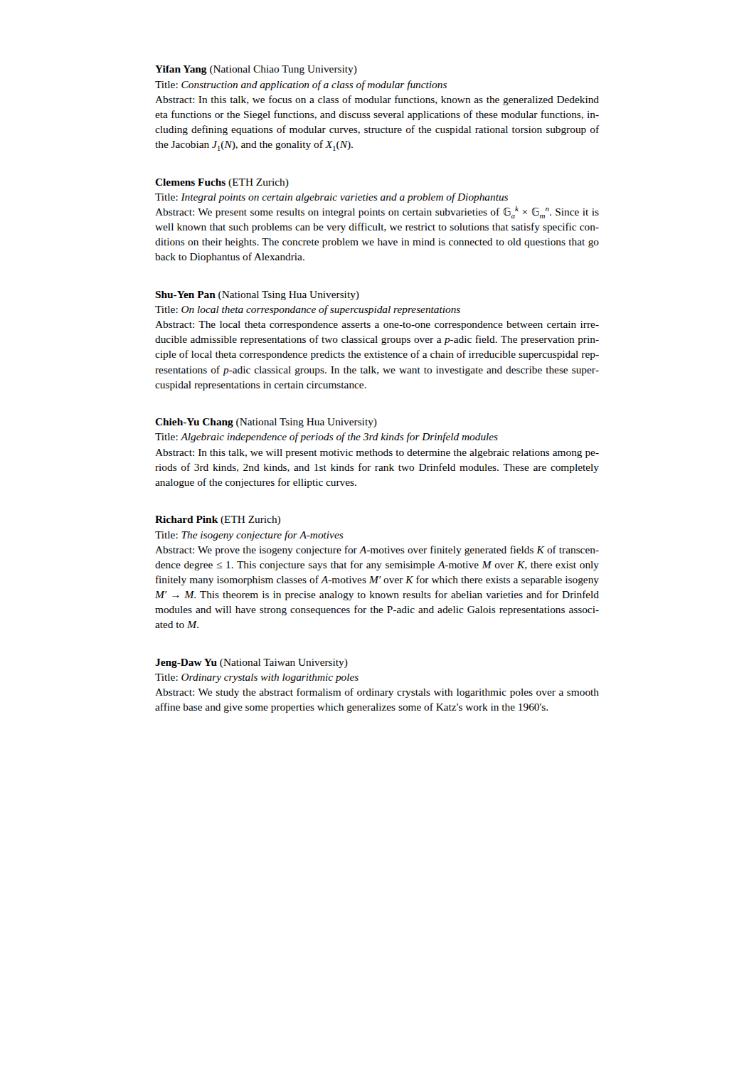Yifan Yang (National Chiao Tung University)
Title: Construction and application of a class of modular functions
Abstract: In this talk, we focus on a class of modular functions, known as the generalized Dedekind eta functions or the Siegel functions, and discuss several applications of these modular functions, including defining equations of modular curves, structure of the cuspidal rational torsion subgroup of the Jacobian J1(N), and the gonality of X1(N).
Clemens Fuchs (ETH Zurich)
Title: Integral points on certain algebraic varieties and a problem of Diophantus
Abstract: We present some results on integral points on certain subvarieties of 𝔾ak × 𝔾mn. Since it is well known that such problems can be very difficult, we restrict to solutions that satisfy specific conditions on their heights. The concrete problem we have in mind is connected to old questions that go back to Diophantus of Alexandria.
Shu-Yen Pan (National Tsing Hua University)
Title: On local theta correspondance of supercuspidal representations
Abstract: The local theta correspondence asserts a one-to-one correspondence between certain irreducible admissible representations of two classical groups over a p-adic field. The preservation principle of local theta correspondence predicts the extistence of a chain of irreducible supercuspidal representations of p-adic classical groups. In the talk, we want to investigate and describe these supercuspidal representations in certain circumstance.
Chieh-Yu Chang (National Tsing Hua University)
Title: Algebraic independence of periods of the 3rd kinds for Drinfeld modules
Abstract: In this talk, we will present motivic methods to determine the algebraic relations among periods of 3rd kinds, 2nd kinds, and 1st kinds for rank two Drinfeld modules. These are completely analogue of the conjectures for elliptic curves.
Richard Pink (ETH Zurich)
Title: The isogeny conjecture for A-motives
Abstract: We prove the isogeny conjecture for A-motives over finitely generated fields K of transcendence degree ≤ 1. This conjecture says that for any semisimple A-motive M over K, there exist only finitely many isomorphism classes of A-motives M′ over K for which there exists a separable isogeny M′ → M. This theorem is in precise analogy to known results for abelian varieties and for Drinfeld modules and will have strong consequences for the P-adic and adelic Galois representations associated to M.
Jeng-Daw Yu (National Taiwan University)
Title: Ordinary crystals with logarithmic poles
Abstract: We study the abstract formalism of ordinary crystals with logarithmic poles over a smooth affine base and give some properties which generalizes some of Katz's work in the 1960's.